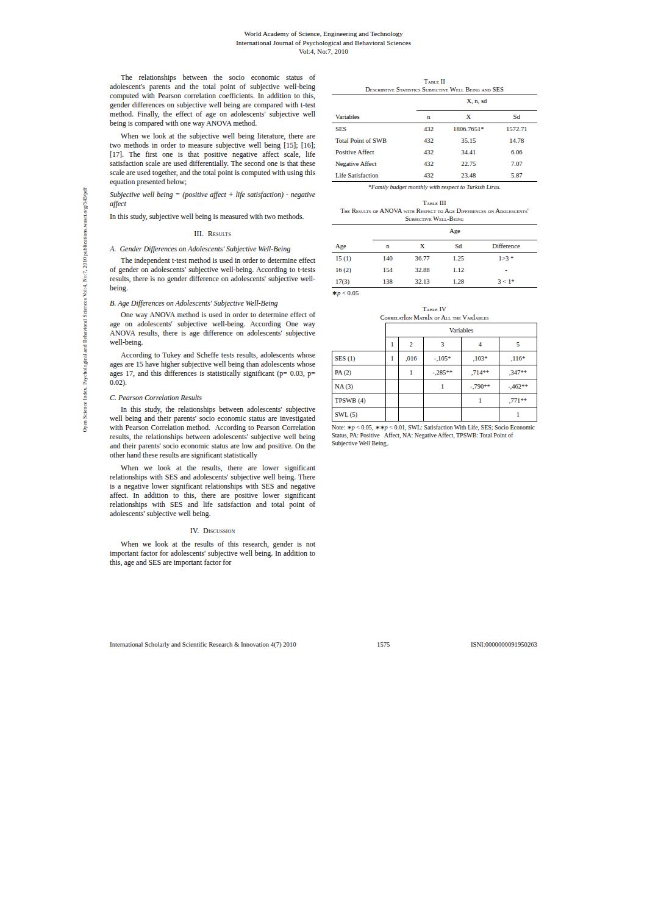World Academy of Science, Engineering and Technology
International Journal of Psychological and Behavioral Sciences
Vol:4, No:7, 2010
Open Science Index, Psychological and Behavioral Sciences Vol:4, No:7, 2010 publications.waset.org/545/pdf
The relationships between the socio economic status of adolescent's parents and the total point of subjective well-being computed with Pearson correlation coefficients. In addition to this, gender differences on subjective well being are compared with t-test method. Finally, the effect of age on adolescents' subjective well being is compared with one way ANOVA method.
When we look at the subjective well being literature, there are two methods in order to measure subjective well being [15]; [16]; [17]. The first one is that positive negative affect scale, life satisfaction scale are used differentially. The second one is that these scale are used together, and the total point is computed with using this equation presented below;
Subjective well being = (positive affect + life satisfaction) - negative affect
In this study, subjective well being is measured with two methods.
III. Results
A. Gender Differences on Adolescents' Subjective Well-Being
The independent t-test method is used in order to determine effect of gender on adolescents' subjective well-being. According to t-tests results, there is no gender difference on adolescents' subjective well-being.
B. Age Differences on Adolescents' Subjective Well-Being
One way ANOVA method is used in order to determine effect of age on adolescents' subjective well-being. According One way ANOVA results, there is age difference on adolescents' subjective well-being.
According to Tukey and Scheffe tests results, adolescents whose ages are 15 have higher subjective well being than adolescents whose ages 17, and this differences is statistically significant (p= 0.03, p= 0.02).
C. Pearson Correlation Results
In this study, the relationships between adolescents' subjective well being and their parents' socio economic status are investigated with Pearson Correlation method. According to Pearson Correlation results, the relationships between adolescents' subjective well being and their parents' socio economic status are low and positive. On the other hand these results are significant statistically
When we look at the results, there are lower significant relationships with SES and adolescents' subjective well being. There is a negative lower significant relationships with SES and negative affect. In addition to this, there are positive lower significant relationships with SES and life satisfaction and total point of adolescents' subjective well being.
IV. Discussion
When we look at the results of this research, gender is not important factor for adolescents' subjective well being. In addition to this, age and SES are important factor for
Table II
Describtive Statistics Subjective Well Being and SES
| | X, n, sd |
| Variables | n | X | Sd |
| SES | 432 | 1806.7651* | 1572.71 |
| Total Point of SWB | 432 | 35.15 | 14.78 |
| Positive Affect | 432 | 34.41 | 6.06 |
| Negative Affect | 432 | 22.75 | 7.07 |
| Life Satisfaction | 432 | 23.48 | 5.87 |
*Family budget monthly with respect to Turkish Liras.
Table III
The Results of ANOVA with Respect to Age Differences on Adolescents' Subjective Well-Being
| | Age |
| Age | n | X | Sd | Difference |
| 15 (1) | 140 | 36.77 | 1.25 | 1>3 * |
| 16 (2) | 154 | 32.88 | 1.12 | - |
| 17(3) | 138 | 32.13 | 1.28 | 3 < 1* |
∗p < 0.05
Table IV
Correlatİon Matrİx of All the Varİables
| | Variables |
| | 1 | 2 | 3 | 4 | 5 |
| SES (1) | 1 | ,016 | -,105* | ,103* | ,116* |
| PA (2) | | 1 | -,285** | ,714** | ,347** |
| NA (3) | | | 1 | -,790** | -,462** |
| TPSWB (4) | | | | 1 | ,771** |
| SWL (5) | | | | | 1 |
Note: ∗p < 0.05, ∗∗p < 0.01, SWL: Satisfaction With Life, SES; Socio Economic Status, PA: Positive Affect, NA: Negative Affect, TPSWB: Total Point of Subjective Well Being,.
International Scholarly and Scientific Research & Innovation 4(7) 2010
1575
ISNI:0000000091950263